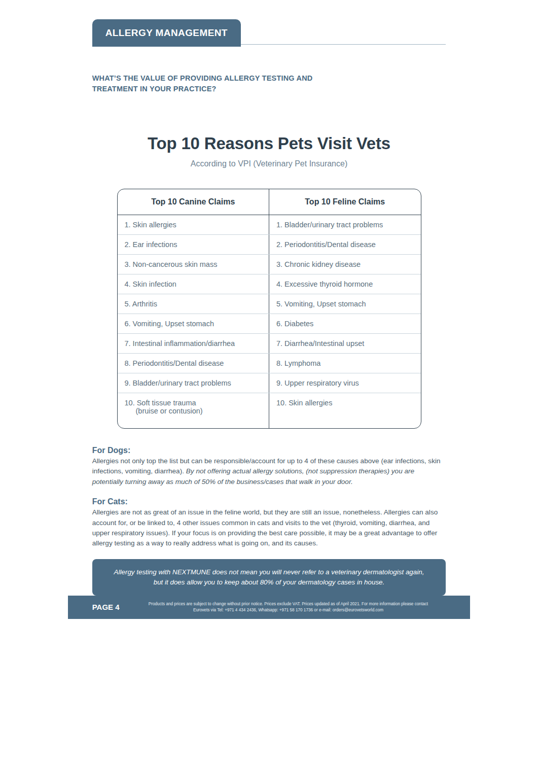ALLERGY MANAGEMENT
What’s the value of providing allergy testing and
treatment in your practice?
Top 10 Reasons Pets Visit Vets
According to VPI (Veterinary Pet Insurance)
| Top 10 Canine Claims | Top 10 Feline Claims |
| --- | --- |
| 1. Skin allergies | 1. Bladder/urinary tract problems |
| 2. Ear infections | 2. Periodontitis/Dental disease |
| 3. Non-cancerous skin mass | 3. Chronic kidney disease |
| 4. Skin infection | 4. Excessive thyroid hormone |
| 5. Arthritis | 5. Vomiting, Upset stomach |
| 6. Vomiting, Upset stomach | 6. Diabetes |
| 7. Intestinal inflammation/diarrhea | 7. Diarrhea/Intestinal upset |
| 8. Periodontitis/Dental disease | 8. Lymphoma |
| 9. Bladder/urinary tract problems | 9. Upper respiratory virus |
| 10. Soft tissue trauma (bruise or contusion) | 10. Skin allergies |
For Dogs:
Allergies not only top the list but can be responsible/account for up to 4 of these causes above (ear infections, skin infections, vomiting, diarrhea). By not offering actual allergy solutions, (not suppression therapies) you are potentially turning away as much of 50% of the business/cases that walk in your door.
For Cats:
Allergies are not as great of an issue in the feline world, but they are still an issue, nonetheless. Allergies can also account for, or be linked to, 4 other issues common in cats and visits to the vet (thyroid, vomiting, diarrhea, and upper respiratory issues). If your focus is on providing the best care possible, it may be a great advantage to offer allergy testing as a way to really address what is going on, and its causes.
Allergy testing with NEXTMUNE does not mean you will never refer to a veterinary dermatologist again,
but it does allow you to keep about 80% of your dermatology cases in house.
PAGE 4
Products and prices are subject to change without prior notice. Prices exclude VAT. Prices updated as of April 2021. For more information please contact
Eurovets via Tel: +971 4 434 2436, Whatsapp: +971 58 170 1736 or e-mail: orders@eurovetsworld.com